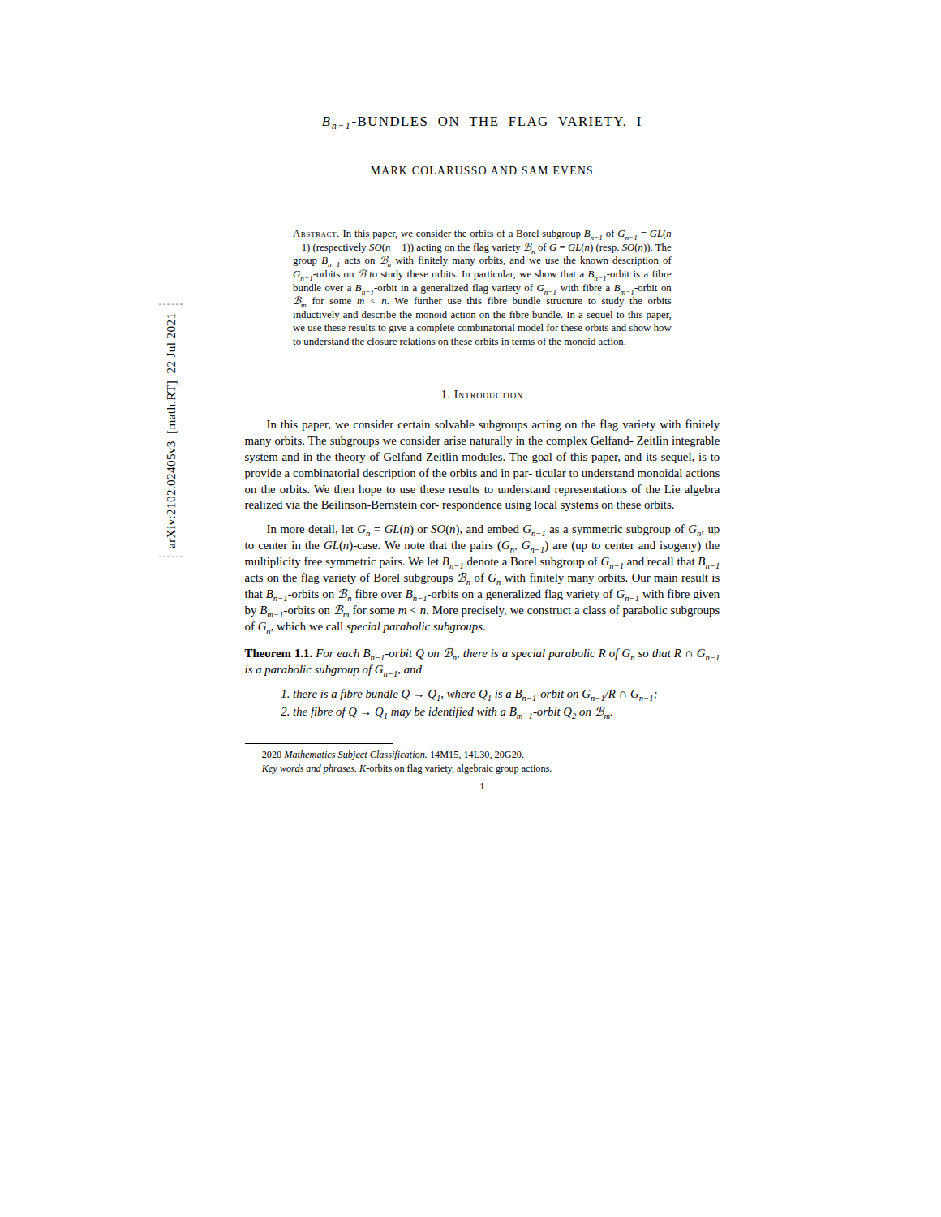arXiv:2102.02405v3 [math.RT] 22 Jul 2021
Bn−1-BUNDLES ON THE FLAG VARIETY, I
MARK COLARUSSO AND SAM EVENS
Abstract. In this paper, we consider the orbits of a Borel subgroup Bn−1 of Gn−1 = GL(n − 1) (respectively SO(n − 1)) acting on the flag variety ℬn of G = GL(n) (resp. SO(n)). The group Bn−1 acts on ℬn with finitely many orbits, and we use the known description of Gn−1-orbits on ℬ to study these orbits. In particular, we show that a Bn−1-orbit is a fibre bundle over a Bn−1-orbit in a generalized flag variety of Gn−1 with fibre a Bm−1-orbit on ℬm for some m < n. We further use this fibre bundle structure to study the orbits inductively and describe the monoid action on the fibre bundle. In a sequel to this paper, we use these results to give a complete combinatorial model for these orbits and show how to understand the closure relations on these orbits in terms of the monoid action.
1. Introduction
In this paper, we consider certain solvable subgroups acting on the flag variety with finitely many orbits. The subgroups we consider arise naturally in the complex Gelfand- Zeitlin integrable system and in the theory of Gelfand-Zeitlin modules. The goal of this paper, and its sequel, is to provide a combinatorial description of the orbits and in par- ticular to understand monoidal actions on the orbits. We then hope to use these results to understand representations of the Lie algebra realized via the Beilinson-Bernstein cor- respondence using local systems on these orbits.
In more detail, let Gn = GL(n) or SO(n), and embed Gn−1 as a symmetric subgroup of Gn, up to center in the GL(n)-case. We note that the pairs (Gn, Gn−1) are (up to center and isogeny) the multiplicity free symmetric pairs. We let Bn−1 denote a Borel subgroup of Gn−1 and recall that Bn−1 acts on the flag variety of Borel subgroups ℬn of Gn with finitely many orbits. Our main result is that Bn−1-orbits on ℬn fibre over Bn−1-orbits on a generalized flag variety of Gn−1 with fibre given by Bm−1-orbits on ℬm for some m < n. More precisely, we construct a class of parabolic subgroups of Gn, which we call special parabolic subgroups.
Theorem 1.1. For each Bn−1-orbit Q on ℬn, there is a special parabolic R of Gn so that R ∩ Gn−1 is a parabolic subgroup of Gn−1, and
there is a fibre bundle Q → Q1, where Q1 is a Bn−1-orbit on Gn−1/R ∩ Gn−1;
the fibre of Q → Q1 may be identified with a Bm−1-orbit Q2 on ℬm.
2020 Mathematics Subject Classification. 14M15, 14L30, 20G20.
Key words and phrases. K-orbits on flag variety, algebraic group actions.
1